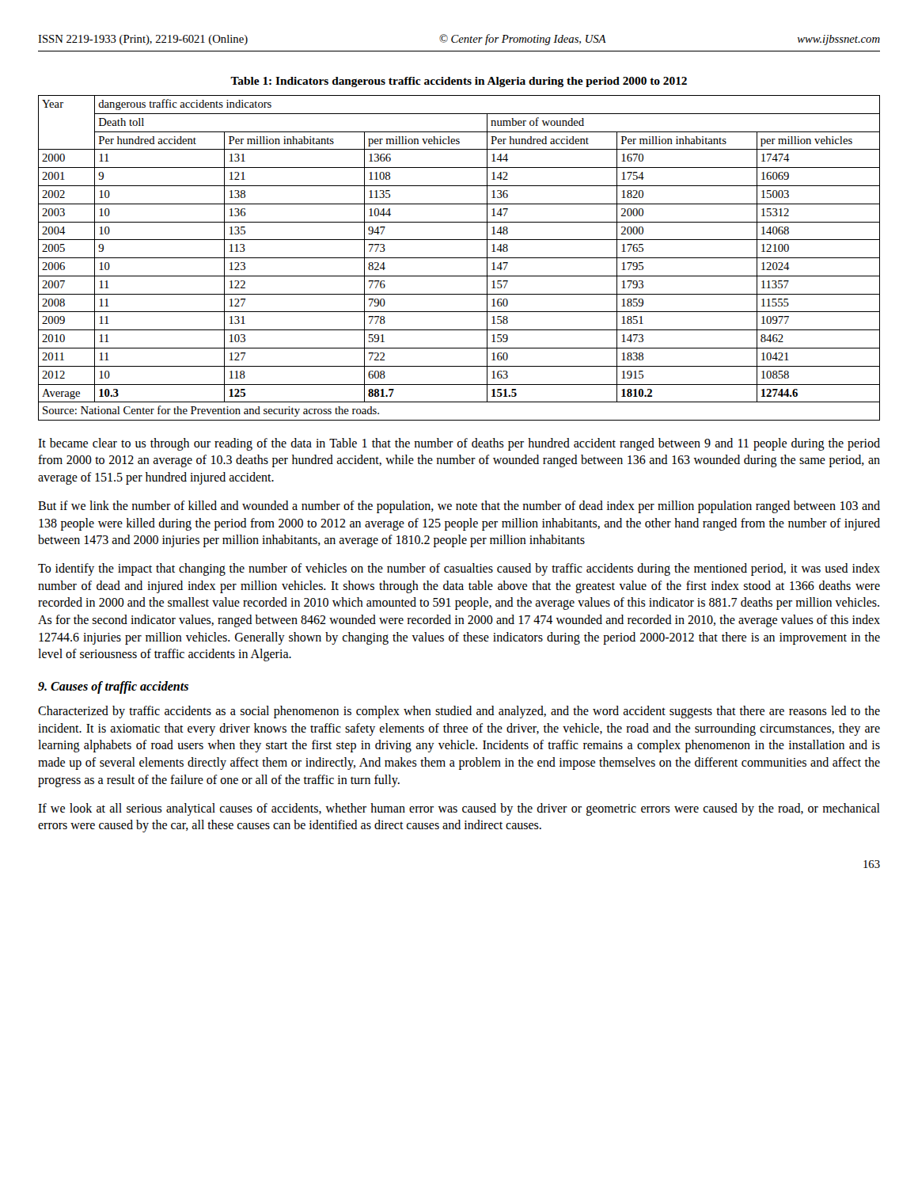ISSN 2219-1933 (Print), 2219-6021 (Online) © Center for Promoting Ideas, USA www.ijbssnet.com
Table 1: Indicators dangerous traffic accidents in Algeria during the period 2000 to 2012
| Year | dangerous traffic accidents indicators |
| --- | --- |
| Death toll | number of wounded |
| Per hundred accident | Per million inhabitants | per million vehicles | Per hundred accident | Per million inhabitants | per million vehicles |
| 2000 | 11 | 131 | 1366 | 144 | 1670 | 17474 |
| 2001 | 9 | 121 | 1108 | 142 | 1754 | 16069 |
| 2002 | 10 | 138 | 1135 | 136 | 1820 | 15003 |
| 2003 | 10 | 136 | 1044 | 147 | 2000 | 15312 |
| 2004 | 10 | 135 | 947 | 148 | 2000 | 14068 |
| 2005 | 9 | 113 | 773 | 148 | 1765 | 12100 |
| 2006 | 10 | 123 | 824 | 147 | 1795 | 12024 |
| 2007 | 11 | 122 | 776 | 157 | 1793 | 11357 |
| 2008 | 11 | 127 | 790 | 160 | 1859 | 11555 |
| 2009 | 11 | 131 | 778 | 158 | 1851 | 10977 |
| 2010 | 11 | 103 | 591 | 159 | 1473 | 8462 |
| 2011 | 11 | 127 | 722 | 160 | 1838 | 10421 |
| 2012 | 10 | 118 | 608 | 163 | 1915 | 10858 |
| Average | 10.3 | 125 | 881.7 | 151.5 | 1810.2 | 12744.6 |
| Source: National Center for the Prevention and security across the roads. |
It became clear to us through our reading of the data in Table 1 that the number of deaths per hundred accident ranged between 9 and 11 people during the period from 2000 to 2012 an average of 10.3 deaths per hundred accident, while the number of wounded ranged between 136 and 163 wounded during the same period, an average of 151.5 per hundred injured accident.
But if we link the number of killed and wounded a number of the population, we note that the number of dead index per million population ranged between 103 and 138 people were killed during the period from 2000 to 2012 an average of 125 people per million inhabitants, and the other hand ranged from the number of injured between 1473 and 2000 injuries per million inhabitants, an average of 1810.2 people per million inhabitants
To identify the impact that changing the number of vehicles on the number of casualties caused by traffic accidents during the mentioned period, it was used index number of dead and injured index per million vehicles. It shows through the data table above that the greatest value of the first index stood at 1366 deaths were recorded in 2000 and the smallest value recorded in 2010 which amounted to 591 people, and the average values of this indicator is 881.7 deaths per million vehicles. As for the second indicator values, ranged between 8462 wounded were recorded in 2000 and 17 474 wounded and recorded in 2010, the average values of this index 12744.6 injuries per million vehicles. Generally shown by changing the values of these indicators during the period 2000-2012 that there is an improvement in the level of seriousness of traffic accidents in Algeria.
9. Causes of traffic accidents
Characterized by traffic accidents as a social phenomenon is complex when studied and analyzed, and the word accident suggests that there are reasons led to the incident. It is axiomatic that every driver knows the traffic safety elements of three of the driver, the vehicle, the road and the surrounding circumstances, they are learning alphabets of road users when they start the first step in driving any vehicle. Incidents of traffic remains a complex phenomenon in the installation and is made up of several elements directly affect them or indirectly, And makes them a problem in the end impose themselves on the different communities and affect the progress as a result of the failure of one or all of the traffic in turn fully.
If we look at all serious analytical causes of accidents, whether human error was caused by the driver or geometric errors were caused by the road, or mechanical errors were caused by the car, all these causes can be identified as direct causes and indirect causes.
163